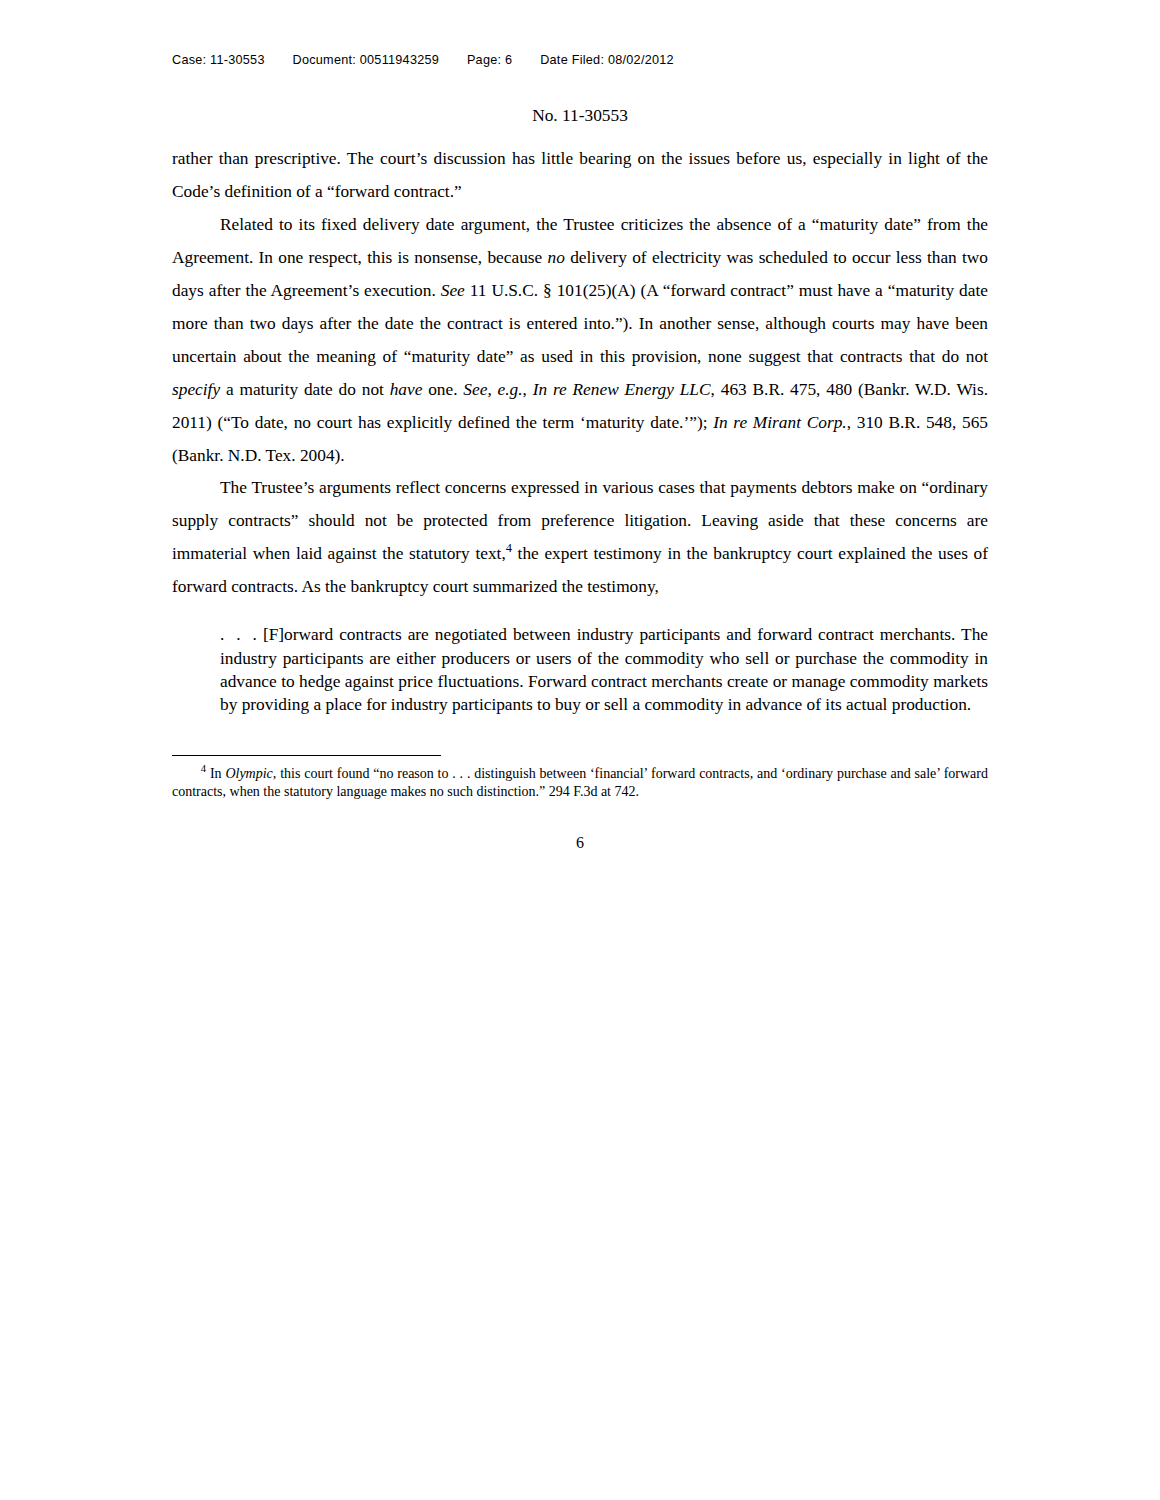Case: 11-30553 Document: 00511943259 Page: 6 Date Filed: 08/02/2012
No. 11-30553
rather than prescriptive. The court’s discussion has little bearing on the issues before us, especially in light of the Code’s definition of a “forward contract.”
Related to its fixed delivery date argument, the Trustee criticizes the absence of a “maturity date” from the Agreement. In one respect, this is nonsense, because no delivery of electricity was scheduled to occur less than two days after the Agreement’s execution. See 11 U.S.C. § 101(25)(A) (A “forward contract” must have a “maturity date more than two days after the date the contract is entered into.”). In another sense, although courts may have been uncertain about the meaning of “maturity date” as used in this provision, none suggest that contracts that do not specify a maturity date do not have one. See, e.g., In re Renew Energy LLC, 463 B.R. 475, 480 (Bankr. W.D. Wis. 2011) (“To date, no court has explicitly defined the term ‘maturity date.’”); In re Mirant Corp., 310 B.R. 548, 565 (Bankr. N.D. Tex. 2004).
The Trustee’s arguments reflect concerns expressed in various cases that payments debtors make on “ordinary supply contracts” should not be protected from preference litigation. Leaving aside that these concerns are immaterial when laid against the statutory text,4 the expert testimony in the bankruptcy court explained the uses of forward contracts. As the bankruptcy court summarized the testimony,
. . . [F]orward contracts are negotiated between industry participants and forward contract merchants. The industry participants are either producers or users of the commodity who sell or purchase the commodity in advance to hedge against price fluctuations. Forward contract merchants create or manage commodity markets by providing a place for industry participants to buy or sell a commodity in advance of its actual production.
4 In Olympic, this court found “no reason to . . . distinguish between ‘financial’ forward contracts, and ‘ordinary purchase and sale’ forward contracts, when the statutory language makes no such distinction.” 294 F.3d at 742.
6